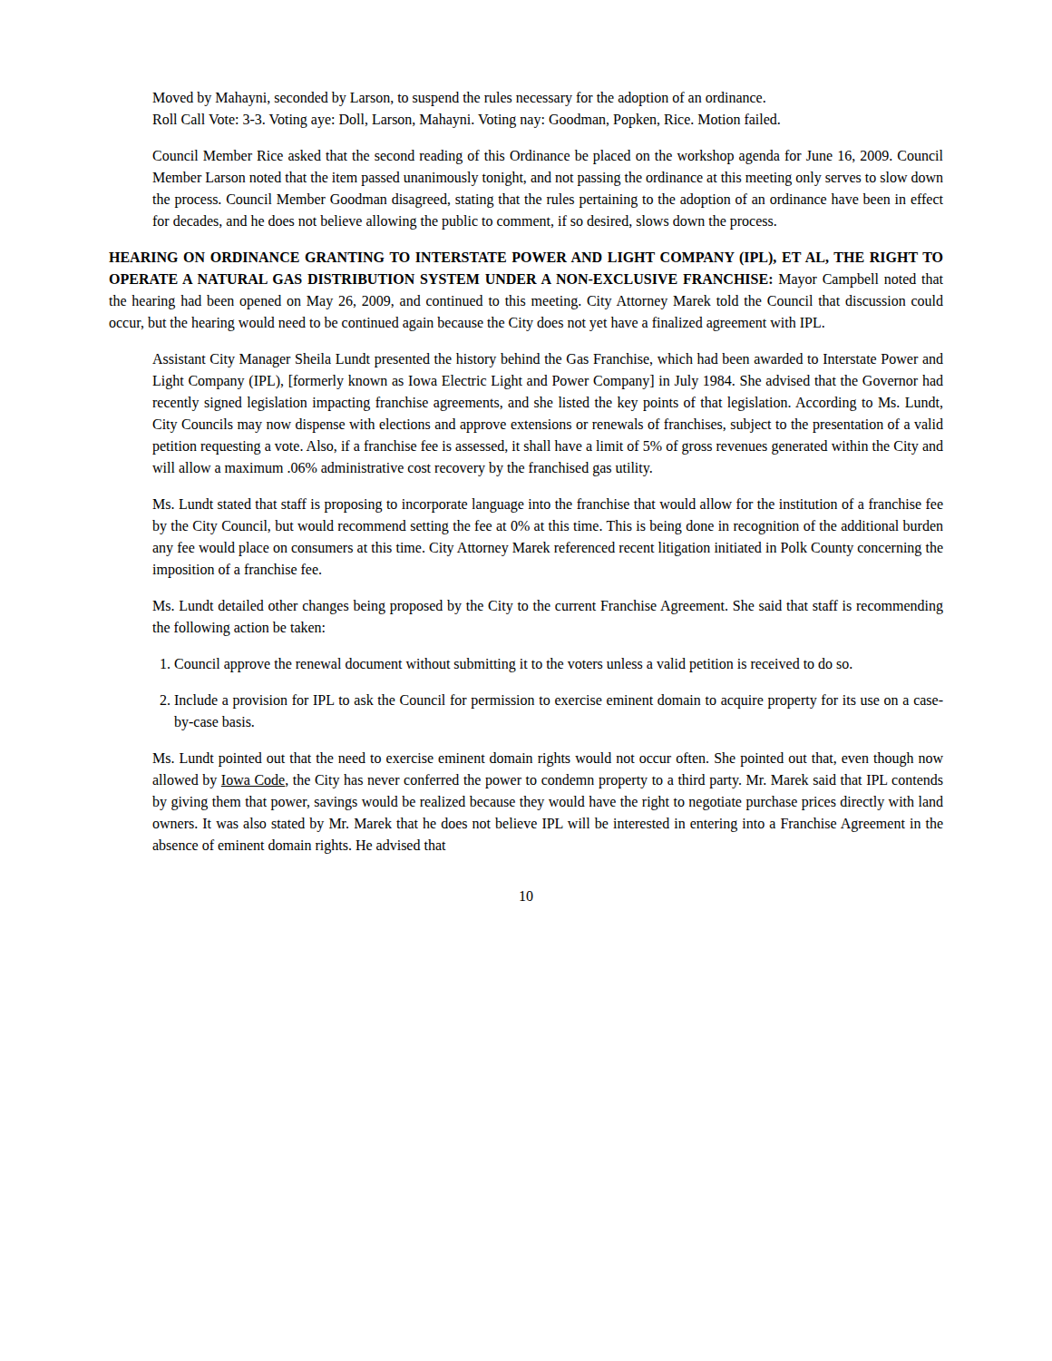Moved by Mahayni, seconded by Larson, to suspend the rules necessary for the adoption of an ordinance.
Roll Call Vote: 3-3. Voting aye: Doll, Larson, Mahayni. Voting nay: Goodman, Popken, Rice. Motion failed.
Council Member Rice asked that the second reading of this Ordinance be placed on the workshop agenda for June 16, 2009. Council Member Larson noted that the item passed unanimously tonight, and not passing the ordinance at this meeting only serves to slow down the process. Council Member Goodman disagreed, stating that the rules pertaining to the adoption of an ordinance have been in effect for decades, and he does not believe allowing the public to comment, if so desired, slows down the process.
HEARING ON ORDINANCE GRANTING TO INTERSTATE POWER AND LIGHT COMPANY (IPL), ET AL, THE RIGHT TO OPERATE A NATURAL GAS DISTRIBUTION SYSTEM UNDER A NON-EXCLUSIVE FRANCHISE: Mayor Campbell noted that the hearing had been opened on May 26, 2009, and continued to this meeting. City Attorney Marek told the Council that discussion could occur, but the hearing would need to be continued again because the City does not yet have a finalized agreement with IPL.
Assistant City Manager Sheila Lundt presented the history behind the Gas Franchise, which had been awarded to Interstate Power and Light Company (IPL), [formerly known as Iowa Electric Light and Power Company] in July 1984. She advised that the Governor had recently signed legislation impacting franchise agreements, and she listed the key points of that legislation. According to Ms. Lundt, City Councils may now dispense with elections and approve extensions or renewals of franchises, subject to the presentation of a valid petition requesting a vote. Also, if a franchise fee is assessed, it shall have a limit of 5% of gross revenues generated within the City and will allow a maximum .06% administrative cost recovery by the franchised gas utility.
Ms. Lundt stated that staff is proposing to incorporate language into the franchise that would allow for the institution of a franchise fee by the City Council, but would recommend setting the fee at 0% at this time. This is being done in recognition of the additional burden any fee would place on consumers at this time. City Attorney Marek referenced recent litigation initiated in Polk County concerning the imposition of a franchise fee.
Ms. Lundt detailed other changes being proposed by the City to the current Franchise Agreement. She said that staff is recommending the following action be taken:
Council approve the renewal document without submitting it to the voters unless a valid petition is received to do so.
Include a provision for IPL to ask the Council for permission to exercise eminent domain to acquire property for its use on a case-by-case basis.
Ms. Lundt pointed out that the need to exercise eminent domain rights would not occur often. She pointed out that, even though now allowed by Iowa Code, the City has never conferred the power to condemn property to a third party. Mr. Marek said that IPL contends by giving them that power, savings would be realized because they would have the right to negotiate purchase prices directly with land owners. It was also stated by Mr. Marek that he does not believe IPL will be interested in entering into a Franchise Agreement in the absence of eminent domain rights. He advised that
10